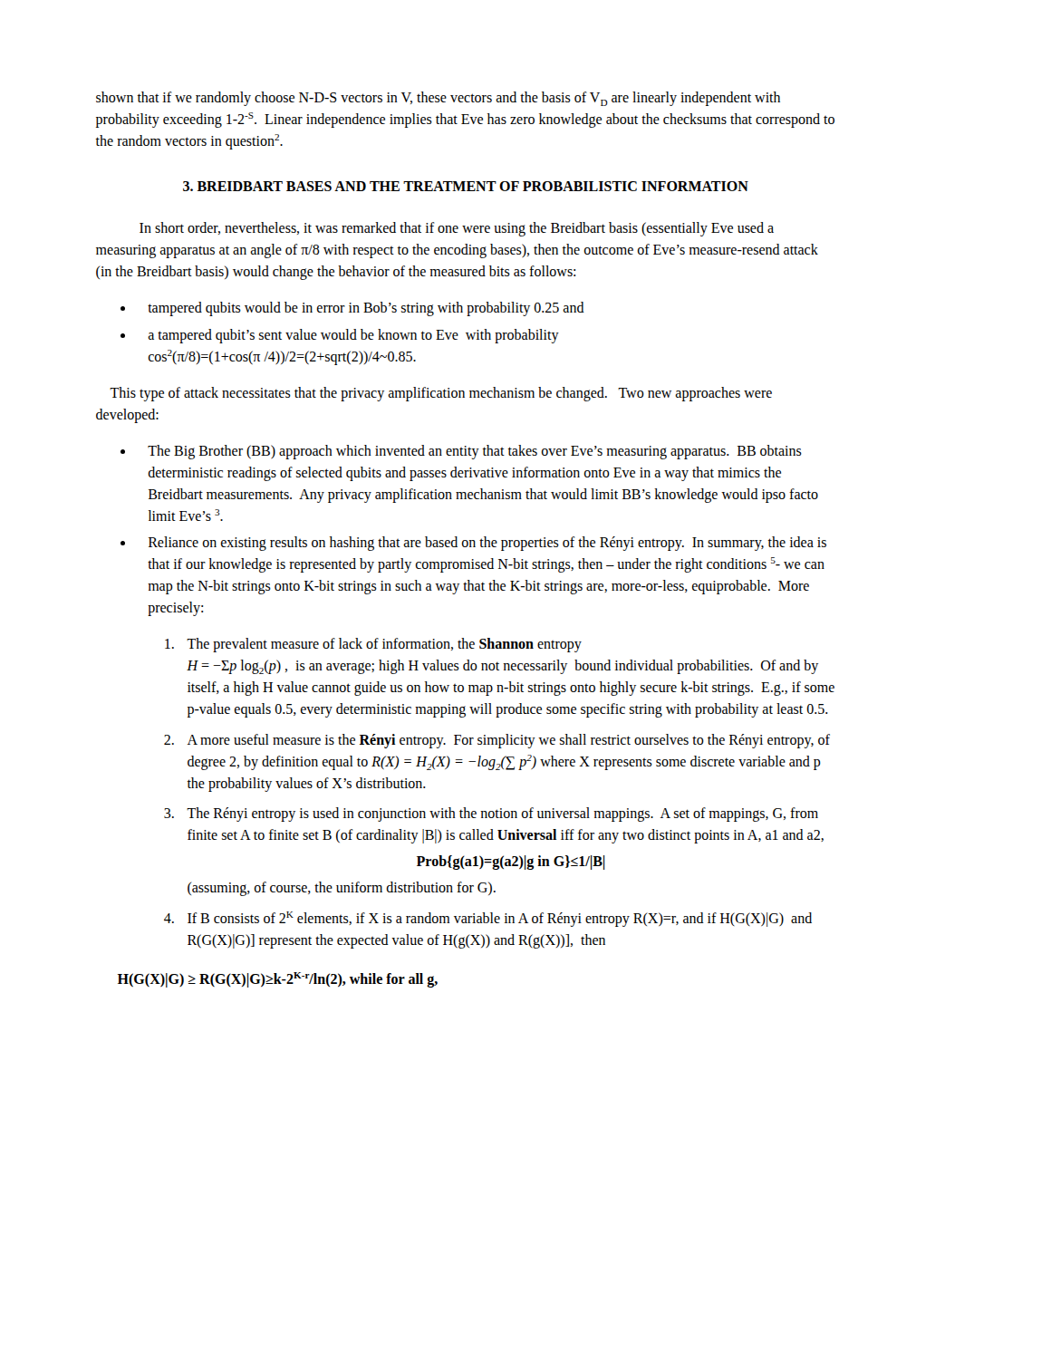shown that if we randomly choose N-D-S vectors in V, these vectors and the basis of VD are linearly independent with probability exceeding 1-2-S. Linear independence implies that Eve has zero knowledge about the checksums that correspond to the random vectors in question2.
3. BREIDBART BASES AND THE TREATMENT OF PROBABILISTIC INFORMATION
In short order, nevertheless, it was remarked that if one were using the Breidbart basis (essentially Eve used a measuring apparatus at an angle of π/8 with respect to the encoding bases), then the outcome of Eve’s measure-resend attack (in the Breidbart basis) would change the behavior of the measured bits as follows:
tampered qubits would be in error in Bob’s string with probability 0.25 and
a tampered qubit’s sent value would be known to Eve with probability
cos2(π/8)=(1+cos(π /4))/2=(2+sqrt(2))/4~0.85.
This type of attack necessitates that the privacy amplification mechanism be changed. Two new approaches were developed:
The Big Brother (BB) approach which invented an entity that takes over Eve’s measuring apparatus. BB obtains deterministic readings of selected qubits and passes derivative information onto Eve in a way that mimics the Breidbart measurements. Any privacy amplification mechanism that would limit BB’s knowledge would ipso facto limit Eve’s 3.
Reliance on existing results on hashing that are based on the properties of the Rényi entropy. In summary, the idea is that if our knowledge is represented by partly compromised N-bit strings, then – under the right conditions 5- we can map the N-bit strings onto K-bit strings in such a way that the K-bit strings are, more-or-less, equiprobable. More precisely:
The prevalent measure of lack of information, the Shannon entropy
H = −Σp log2(p) , is an average; high H values do not necessarily bound individual probabilities. Of and by itself, a high H value cannot guide us on how to map n-bit strings onto highly secure k-bit strings. E.g., if some p-value equals 0.5, every deterministic mapping will produce some specific string with probability at least 0.5.
A more useful measure is the Rényi entropy. For simplicity we shall restrict ourselves to the Rényi entropy, of degree 2, by definition equal to R(X) = H2(X) = −log2(∑ p2) where X represents some discrete variable and p the probability values of X’s distribution.
The Rényi entropy is used in conjunction with the notion of universal mappings. A set of mappings, G, from finite set A to finite set B (of cardinality |B|) is called Universal iff for any two distinct points in A, a1 and a2,
Prob{g(a1)=g(a2)|g in G}≤1/|B|
(assuming, of course, the uniform distribution for G).
If B consists of 2K elements, if X is a random variable in A of Rényi entropy R(X)=r, and if H(G(X)|G) and R(G(X)|G)] represent the expected value of H(g(X)) and R(g(X))], then
H(G(X)|G) ≥ R(G(X)|G)≥k-2K-r/ln(2), while for all g,